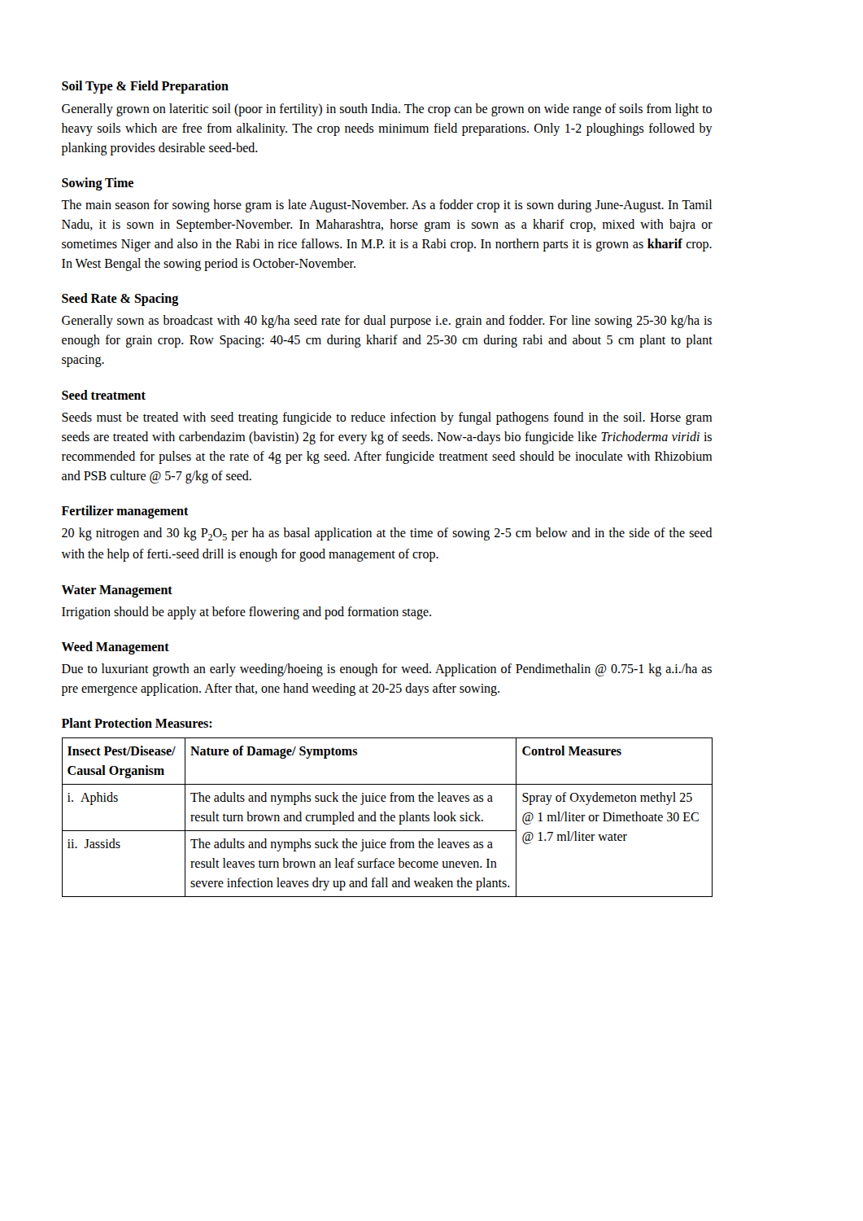Soil Type & Field Preparation
Generally grown on lateritic soil (poor in fertility) in south India. The crop can be grown on wide range of soils from light to heavy soils which are free from alkalinity. The crop needs minimum field preparations. Only 1-2 ploughings followed by planking provides desirable seed-bed.
Sowing Time
The main season for sowing horse gram is late August-November. As a fodder crop it is sown during June-August. In Tamil Nadu, it is sown in September-November. In Maharashtra, horse gram is sown as a kharif crop, mixed with bajra or sometimes Niger and also in the Rabi in rice fallows. In M.P. it is a Rabi crop. In northern parts it is grown as kharif crop. In West Bengal the sowing period is October-November.
Seed Rate & Spacing
Generally sown as broadcast with 40 kg/ha seed rate for dual purpose i.e. grain and fodder. For line sowing 25-30 kg/ha is enough for grain crop. Row Spacing: 40-45 cm during kharif and 25-30 cm during rabi and about 5 cm plant to plant spacing.
Seed treatment
Seeds must be treated with seed treating fungicide to reduce infection by fungal pathogens found in the soil. Horse gram seeds are treated with carbendazim (bavistin) 2g for every kg of seeds. Now-a-days bio fungicide like Trichoderma viridi is recommended for pulses at the rate of 4g per kg seed. After fungicide treatment seed should be inoculate with Rhizobium and PSB culture @ 5-7 g/kg of seed.
Fertilizer management
20 kg nitrogen and 30 kg P2O5 per ha as basal application at the time of sowing 2-5 cm below and in the side of the seed with the help of ferti.-seed drill is enough for good management of crop.
Water Management
Irrigation should be apply at before flowering and pod formation stage.
Weed Management
Due to luxuriant growth an early weeding/hoeing is enough for weed. Application of Pendimethalin @ 0.75-1 kg a.i./ha as pre emergence application. After that, one hand weeding at 20-25 days after sowing.
Plant Protection Measures:
| Insect Pest/Disease/ Causal Organism | Nature of Damage/ Symptoms | Control Measures |
| --- | --- | --- |
| i. Aphids | The adults and nymphs suck the juice from the leaves as a result turn brown and crumpled and the plants look sick. | Spray of Oxydemeton methyl 25 @ 1 ml/liter or Dimethoate 30 EC @ 1.7 ml/liter water |
| ii. Jassids | The adults and nymphs suck the juice from the leaves as a result leaves turn brown an leaf surface become uneven. In severe infection leaves dry up and fall and weaken the plants. |